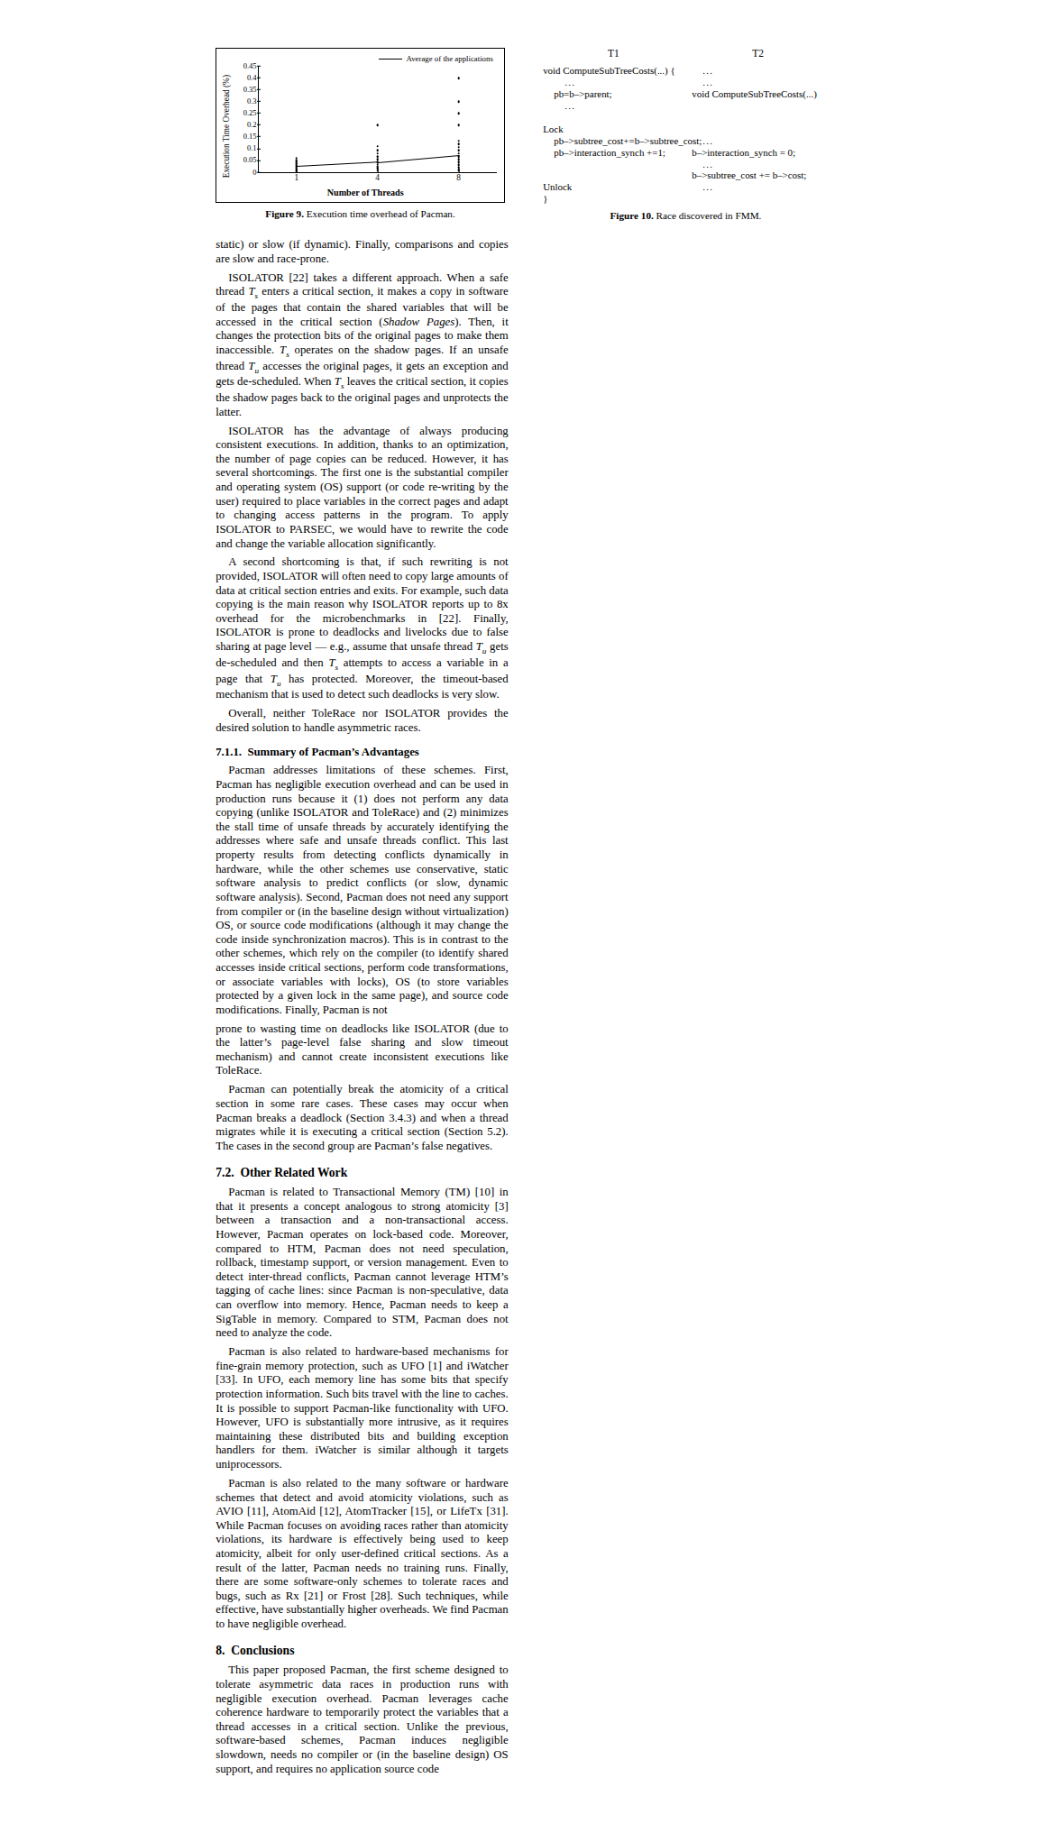Execution Time Overhead (%)
Average of the applications
0
0.05
0.1
0.15
0.2
0.25
0.3
0.35
0.4
0.45
1
4
8
Number of Threads
Figure 9. Execution time overhead of Pacman.
T1 T2
void ComputeSubTreeCosts(...) {
...
pb=b–>parent;
...
Lock
pb–>subtree_cost+=b–>subtree_cost;
pb–>interaction_synch +=1;
Unlock
}
...
...
void ComputeSubTreeCosts(...)
...
b–>interaction_synch = 0;
...
b–>subtree_cost += b–>cost;
...
Figure 10. Race discovered in FMM.
static) or slow (if dynamic). Finally, comparisons and copies are slow and race-prone.
ISOLATOR [22] takes a different approach. When a safe thread Ts enters a critical section, it makes a copy in software of the pages that contain the shared variables that will be accessed in the critical section (Shadow Pages). Then, it changes the protection bits of the original pages to make them inaccessible. Ts operates on the shadow pages. If an unsafe thread Tu accesses the original pages, it gets an exception and gets de-scheduled. When Ts leaves the critical section, it copies the shadow pages back to the original pages and unprotects the latter.
ISOLATOR has the advantage of always producing consistent executions. In addition, thanks to an optimization, the number of page copies can be reduced. However, it has several shortcomings. The first one is the substantial compiler and operating system (OS) support (or code re-writing by the user) required to place variables in the correct pages and adapt to changing access patterns in the program. To apply ISOLATOR to PARSEC, we would have to rewrite the code and change the variable allocation significantly.
A second shortcoming is that, if such rewriting is not provided, ISOLATOR will often need to copy large amounts of data at critical section entries and exits. For example, such data copying is the main reason why ISOLATOR reports up to 8x overhead for the microbenchmarks in [22]. Finally, ISOLATOR is prone to deadlocks and livelocks due to false sharing at page level — e.g., assume that unsafe thread Tu gets de-scheduled and then Ts attempts to access a variable in a page that Tu has protected. Moreover, the timeout-based mechanism that is used to detect such deadlocks is very slow.
Overall, neither ToleRace nor ISOLATOR provides the desired solution to handle asymmetric races.
7.1.1. Summary of Pacman’s Advantages
Pacman addresses limitations of these schemes. First, Pacman has negligible execution overhead and can be used in production runs because it (1) does not perform any data copying (unlike ISOLATOR and ToleRace) and (2) minimizes the stall time of unsafe threads by accurately identifying the addresses where safe and unsafe threads conflict. This last property results from detecting conflicts dynamically in hardware, while the other schemes use conservative, static software analysis to predict conflicts (or slow, dynamic software analysis). Second, Pacman does not need any support from compiler or (in the baseline design without virtualization) OS, or source code modifications (although it may change the code inside synchronization macros). This is in contrast to the other schemes, which rely on the compiler (to identify shared accesses inside critical sections, perform code transformations, or associate variables with locks), OS (to store variables protected by a given lock in the same page), and source code modifications. Finally, Pacman is not
prone to wasting time on deadlocks like ISOLATOR (due to the latter’s page-level false sharing and slow timeout mechanism) and cannot create inconsistent executions like ToleRace.
Pacman can potentially break the atomicity of a critical section in some rare cases. These cases may occur when Pacman breaks a deadlock (Section 3.4.3) and when a thread migrates while it is executing a critical section (Section 5.2). The cases in the second group are Pacman’s false negatives.
7.2. Other Related Work
Pacman is related to Transactional Memory (TM) [10] in that it presents a concept analogous to strong atomicity [3] between a transaction and a non-transactional access. However, Pacman operates on lock-based code. Moreover, compared to HTM, Pacman does not need speculation, rollback, timestamp support, or version management. Even to detect inter-thread conflicts, Pacman cannot leverage HTM’s tagging of cache lines: since Pacman is non-speculative, data can overflow into memory. Hence, Pacman needs to keep a SigTable in memory. Compared to STM, Pacman does not need to analyze the code.
Pacman is also related to hardware-based mechanisms for fine-grain memory protection, such as UFO [1] and iWatcher [33]. In UFO, each memory line has some bits that specify protection information. Such bits travel with the line to caches. It is possible to support Pacman-like functionality with UFO. However, UFO is substantially more intrusive, as it requires maintaining these distributed bits and building exception handlers for them. iWatcher is similar although it targets uniprocessors.
Pacman is also related to the many software or hardware schemes that detect and avoid atomicity violations, such as AVIO [11], AtomAid [12], AtomTracker [15], or LifeTx [31]. While Pacman focuses on avoiding races rather than atomicity violations, its hardware is effectively being used to keep atomicity, albeit for only user-defined critical sections. As a result of the latter, Pacman needs no training runs. Finally, there are some software-only schemes to tolerate races and bugs, such as Rx [21] or Frost [28]. Such techniques, while effective, have substantially higher overheads. We find Pacman to have negligible overhead.
8. Conclusions
This paper proposed Pacman, the first scheme designed to tolerate asymmetric data races in production runs with negligible execution overhead. Pacman leverages cache coherence hardware to temporarily protect the variables that a thread accesses in a critical section. Unlike the previous, software-based schemes, Pacman induces negligible slowdown, needs no compiler or (in the baseline design) OS support, and requires no application source code